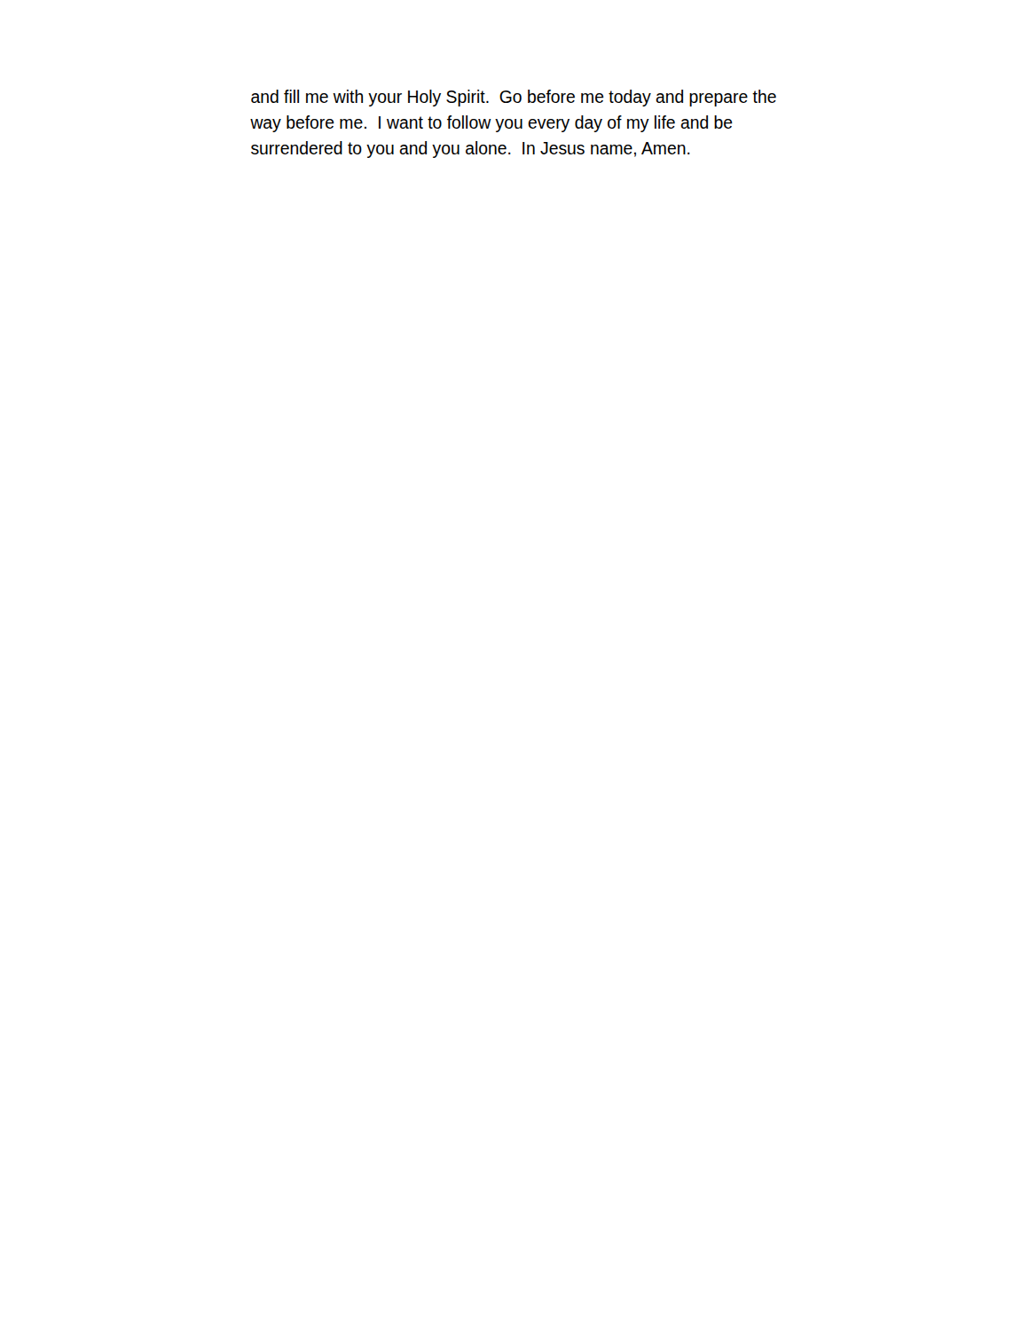and fill me with your Holy Spirit. Go before me today and prepare the way before me. I want to follow you every day of my life and be surrendered to you and you alone. In Jesus name, Amen.